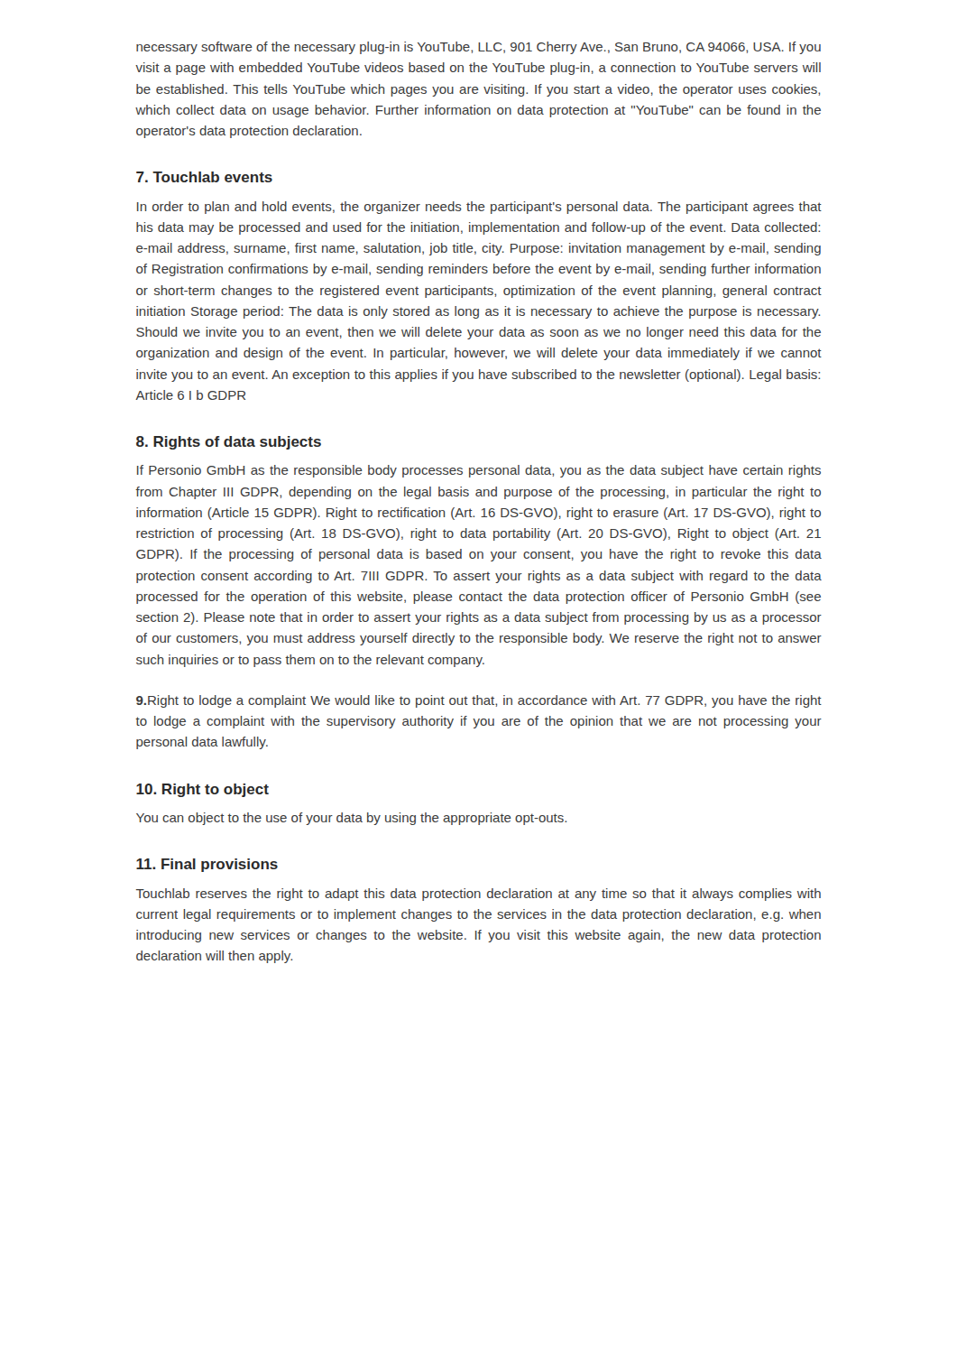necessary software of the necessary plug-in is YouTube, LLC, 901 Cherry Ave., San Bruno, CA 94066, USA. If you visit a page with embedded YouTube videos based on the YouTube plug-in, a connection to YouTube servers will be established. This tells YouTube which pages you are visiting. If you start a video, the operator uses cookies, which collect data on usage behavior. Further information on data protection at "YouTube" can be found in the operator's data protection declaration.
7. Touchlab events
In order to plan and hold events, the organizer needs the participant's personal data. The participant agrees that his data may be processed and used for the initiation, implementation and follow-up of the event. Data collected: e-mail address, surname, first name, salutation, job title, city. Purpose: invitation management by e-mail, sending of Registration confirmations by e-mail, sending reminders before the event by e-mail, sending further information or short-term changes to the registered event participants, optimization of the event planning, general contract initiation Storage period: The data is only stored as long as it is necessary to achieve the purpose is necessary. Should we invite you to an event, then we will delete your data as soon as we no longer need this data for the organization and design of the event. In particular, however, we will delete your data immediately if we cannot invite you to an event. An exception to this applies if you have subscribed to the newsletter (optional). Legal basis: Article 6 I b GDPR
8. Rights of data subjects
If Personio GmbH as the responsible body processes personal data, you as the data subject have certain rights from Chapter III GDPR, depending on the legal basis and purpose of the processing, in particular the right to information (Article 15 GDPR). Right to rectification (Art. 16 DS-GVO), right to erasure (Art. 17 DS-GVO), right to restriction of processing (Art. 18 DS-GVO), right to data portability (Art. 20 DS-GVO), Right to object (Art. 21 GDPR). If the processing of personal data is based on your consent, you have the right to revoke this data protection consent according to Art. 7III GDPR. To assert your rights as a data subject with regard to the data processed for the operation of this website, please contact the data protection officer of Personio GmbH (see section 2). Please note that in order to assert your rights as a data subject from processing by us as a processor of our customers, you must address yourself directly to the responsible body. We reserve the right not to answer such inquiries or to pass them on to the relevant company.
9. Right to lodge a complaint We would like to point out that, in accordance with Art. 77 GDPR, you have the right to lodge a complaint with the supervisory authority if you are of the opinion that we are not processing your personal data lawfully.
10. Right to object
You can object to the use of your data by using the appropriate opt-outs.
11. Final provisions
Touchlab reserves the right to adapt this data protection declaration at any time so that it always complies with current legal requirements or to implement changes to the services in the data protection declaration, e.g. when introducing new services or changes to the website. If you visit this website again, the new data protection declaration will then apply.